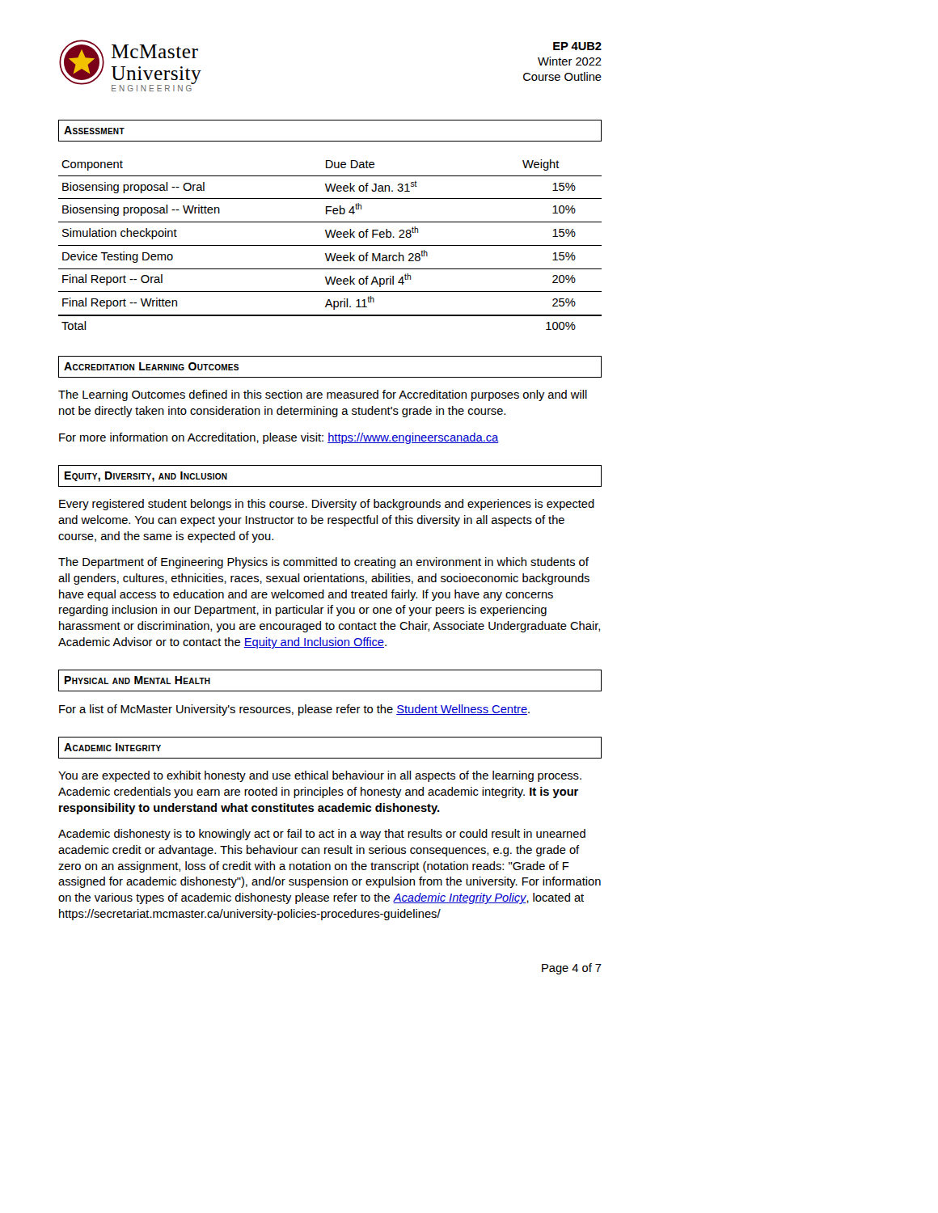McMaster University ENGINEERING
EP 4UB2
Winter 2022
Course Outline
Assessment
| Component | Due Date | Weight |
| --- | --- | --- |
| Biosensing proposal -- Oral | Week of Jan. 31 st | 15% |
| Biosensing proposal -- Written | Feb 4 th | 10% |
| Simulation checkpoint | Week of Feb. 28 th | 15% |
| Device Testing Demo | Week of March 28 th | 15% |
| Final Report -- Oral | Week of April 4 th | 20% |
| Final Report -- Written | April. 11 th | 25% |
| Total | | 100% |
Accreditation Learning Outcomes
The Learning Outcomes defined in this section are measured for Accreditation purposes only and will not be directly taken into consideration in determining a student's grade in the course.
For more information on Accreditation, please visit: https://www.engineerscanada.ca
Equity, Diversity, and Inclusion
Every registered student belongs in this course. Diversity of backgrounds and experiences is expected and welcome. You can expect your Instructor to be respectful of this diversity in all aspects of the course, and the same is expected of you.
The Department of Engineering Physics is committed to creating an environment in which students of all genders, cultures, ethnicities, races, sexual orientations, abilities, and socioeconomic backgrounds have equal access to education and are welcomed and treated fairly. If you have any concerns regarding inclusion in our Department, in particular if you or one of your peers is experiencing harassment or discrimination, you are encouraged to contact the Chair, Associate Undergraduate Chair, Academic Advisor or to contact the Equity and Inclusion Office.
Physical and Mental Health
For a list of McMaster University's resources, please refer to the Student Wellness Centre.
Academic Integrity
You are expected to exhibit honesty and use ethical behaviour in all aspects of the learning process. Academic credentials you earn are rooted in principles of honesty and academic integrity. It is your responsibility to understand what constitutes academic dishonesty.
Academic dishonesty is to knowingly act or fail to act in a way that results or could result in unearned academic credit or advantage. This behaviour can result in serious consequences, e.g. the grade of zero on an assignment, loss of credit with a notation on the transcript (notation reads: "Grade of F assigned for academic dishonesty"), and/or suspension or expulsion from the university. For information on the various types of academic dishonesty please refer to the Academic Integrity Policy, located at https://secretariat.mcmaster.ca/university-policies-procedures-guidelines/
Page 4 of 7